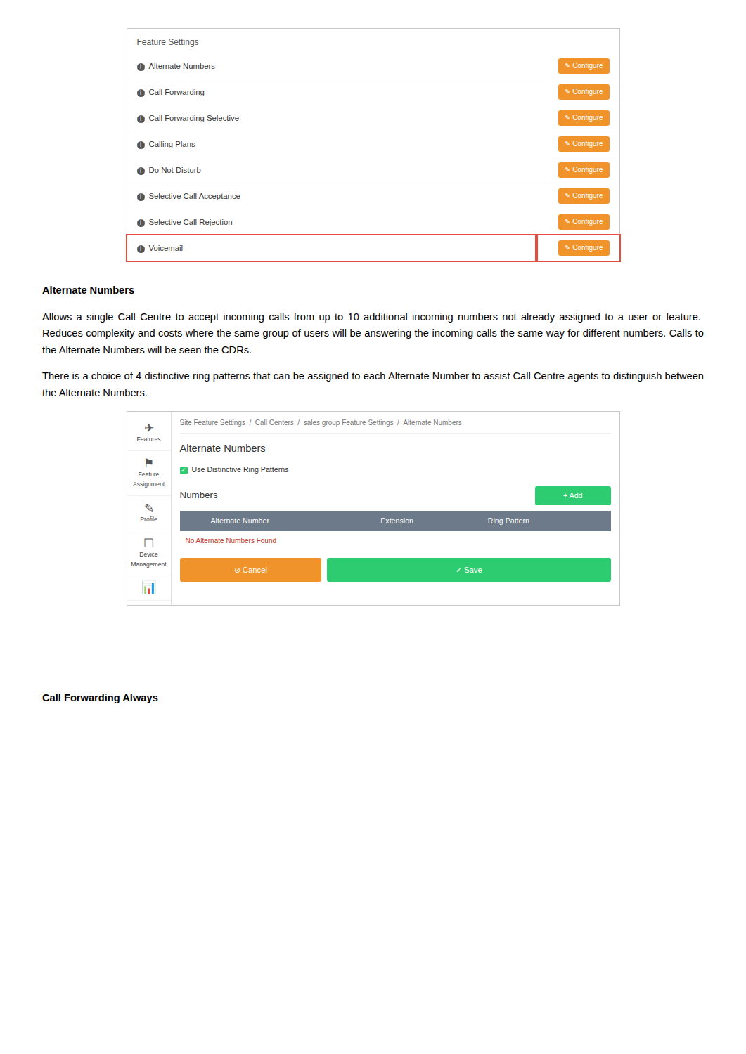Feature Settings
| i Alternate Numbers | ✎ Configure |
| i Call Forwarding | ✎ Configure |
| i Call Forwarding Selective | ✎ Configure |
| i Calling Plans | ✎ Configure |
| i Do Not Disturb | ✎ Configure |
| i Selective Call Acceptance | ✎ Configure |
| i Selective Call Rejection | ✎ Configure |
| i Voicemail | ✎ Configure |
Alternate Numbers
Allows a single Call Centre to accept incoming calls from up to 10 additional incoming numbers not already assigned to a user or feature. Reduces complexity and costs where the same group of users will be answering the incoming calls the same way for different numbers. Calls to the Alternate Numbers will be seen the CDRs.
There is a choice of 4 distinctive ring patterns that can be assigned to each Alternate Number to assist Call Centre agents to distinguish between the Alternate Numbers.
✈Features
⚑Feature Assignment
✎Profile
☐Device Management
📊
Site Feature Settings / Call Centers / sales group Feature Settings / Alternate Numbers
Alternate Numbers
✓Use Distinctive Ring Patterns
Numbers + Add
| | Alternate Number | Extension | Ring Pattern |
| --- | --- | --- | --- |
| No Alternate Numbers Found |
⊘ Cancel
✓ Save
Call Forwarding Always